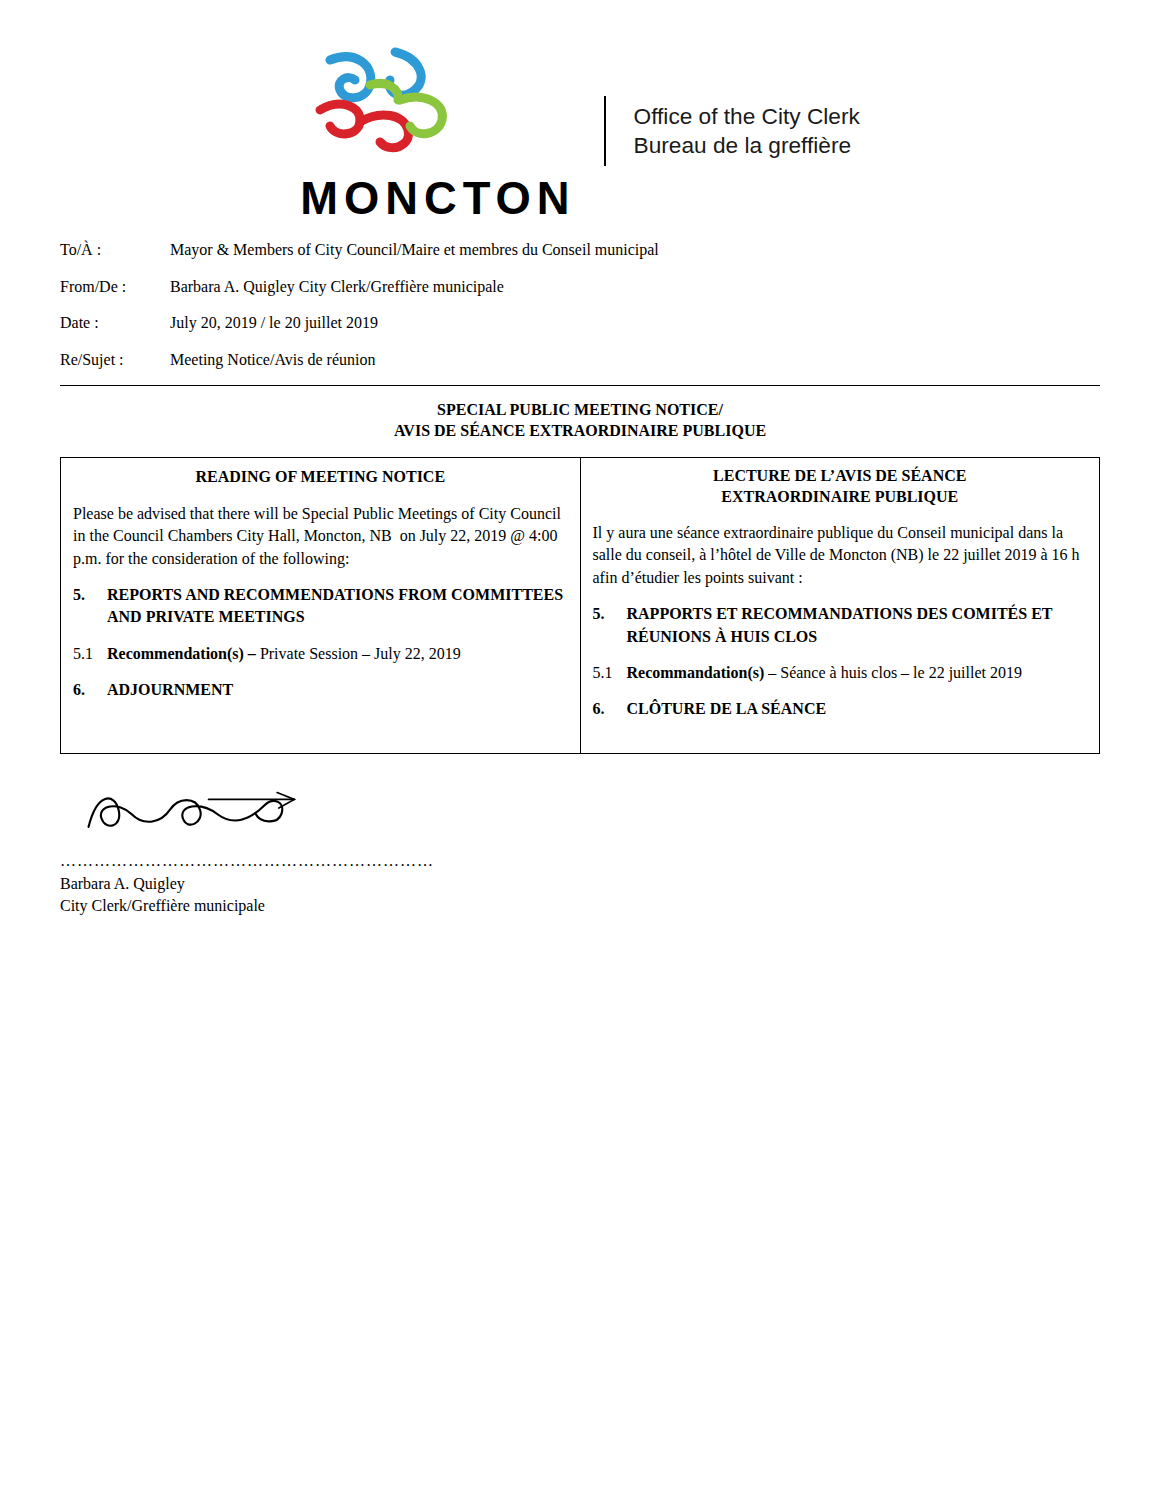MONCTON
Office of the City Clerk
Bureau de la greffière
To/À :
Mayor & Members of City Council/Maire et membres du Conseil municipal
From/De :
Barbara A. Quigley City Clerk/Greffière municipale
Date :
July 20, 2019 / le 20 juillet 2019
Re/Sujet :
Meeting Notice/Avis de réunion
SPECIAL PUBLIC MEETING NOTICE/
AVIS DE SÉANCE EXTRAORDINAIRE PUBLIQUE
| READING OF MEETING NOTICE Please be advised that there will be Special Public Meetings of City Council in the Council Chambers City Hall, Moncton, NB on July 22, 2019 @ 4:00 p.m. for the consideration of the following: 5. REPORTS AND RECOMMENDATIONS FROM COMMITTEES AND PRIVATE MEETINGS 5.1 Recommendation(s) – Private Session – July 22, 2019 6. ADJOURNMENT | LECTURE DE L’AVIS DE SÉANCE EXTRAORDINAIRE PUBLIQUE Il y aura une séance extraordinaire publique du Conseil municipal dans la salle du conseil, à l’hôtel de Ville de Moncton (NB) le 22 juillet 2019 à 16 h afin d’étudier les points suivant : 5. RAPPORTS ET RECOMMANDATIONS DES COMITÉS ET RÉUNIONS À HUIS CLOS 5.1 Recommandation(s) – Séance à huis clos – le 22 juillet 2019 6. CLÔTURE DE LA SÉANCE |
…………………………………………………………
Barbara A. Quigley
City Clerk/Greffière municipale